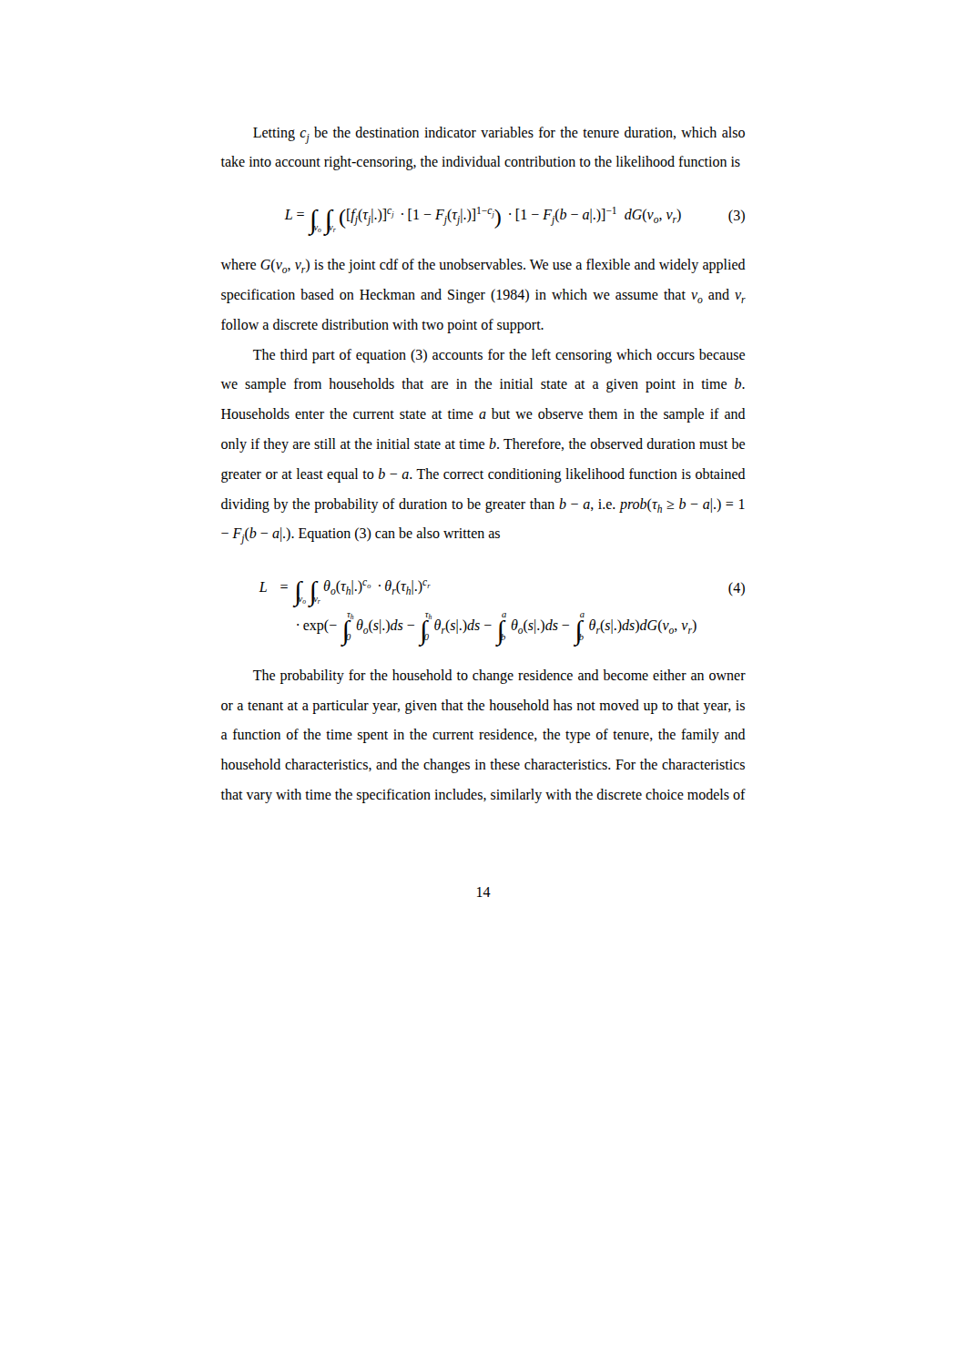Letting cj be the destination indicator variables for the tenure duration, which also take into account right-censoring, the individual contribution to the likelihood function is
L = ∫vo ∫vr ([fj(τj|.)]cj ·[1 − Fj(τj|.)]1−cj) ·[1 − Fj(b − a|.)]−1 dG(vo, vr) (3)
where G(vo, vr) is the joint cdf of the unobservables. We use a flexible and widely applied specification based on Heckman and Singer (1984) in which we assume that vo and vr follow a discrete distribution with two point of support.
The third part of equation (3) accounts for the left censoring which occurs because we sample from households that are in the initial state at a given point in time b. Households enter the current state at time a but we observe them in the sample if and only if they are still at the initial state at time b. Therefore, the observed duration must be greater or at least equal to b − a. The correct conditioning likelihood function is obtained dividing by the probability of duration to be greater than b − a, i.e. prob(τh ≥ b − a|.) = 1 − Fj(b − a|.). Equation (3) can be also written as
L
=
∫vo ∫vr θo(τh|.)co ·θr(τh|.)cr
(4)
·exp(− ∫τh 0 θo(s|.)ds − ∫τh 0 θr(s|.)ds − ∫ab θo(s|.)ds − ∫ab θr(s|.)ds)dG(vo, vr)
The probability for the household to change residence and become either an owner or a tenant at a particular year, given that the household has not moved up to that year, is a function of the time spent in the current residence, the type of tenure, the family and household characteristics, and the changes in these characteristics. For the characteristics that vary with time the specification includes, similarly with the discrete choice models of
14